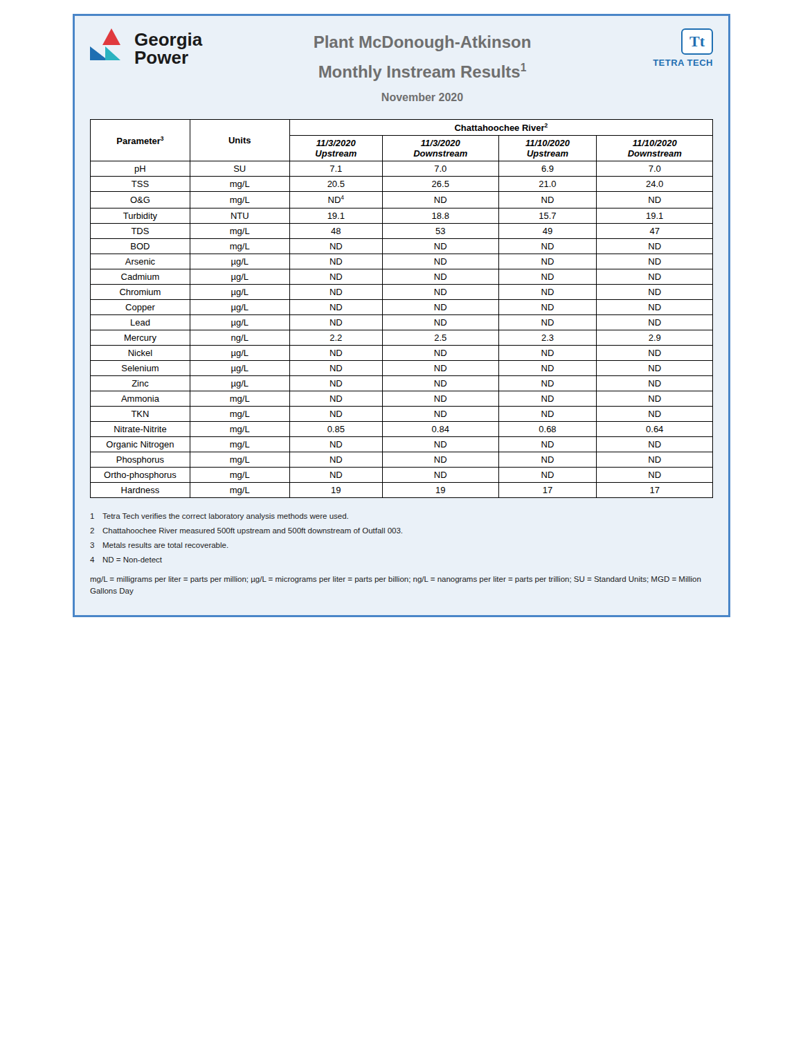Georgia
Power
Plant McDonough-Atkinson
Monthly Instream Results1
November 2020
Tt
TETRA TECH
| Parameter 3 | Units | Chattahoochee River 2 |
| --- | --- | --- |
| 11/3/2020 Upstream | 11/3/2020 Downstream | 11/10/2020 Upstream | 11/10/2020 Downstream |
| pH | SU | 7.1 | 7.0 | 6.9 | 7.0 |
| TSS | mg/L | 20.5 | 26.5 | 21.0 | 24.0 |
| O&G | mg/L | ND 4 | ND | ND | ND |
| Turbidity | NTU | 19.1 | 18.8 | 15.7 | 19.1 |
| TDS | mg/L | 48 | 53 | 49 | 47 |
| BOD | mg/L | ND | ND | ND | ND |
| Arsenic | µg/L | ND | ND | ND | ND |
| Cadmium | µg/L | ND | ND | ND | ND |
| Chromium | µg/L | ND | ND | ND | ND |
| Copper | µg/L | ND | ND | ND | ND |
| Lead | µg/L | ND | ND | ND | ND |
| Mercury | ng/L | 2.2 | 2.5 | 2.3 | 2.9 |
| Nickel | µg/L | ND | ND | ND | ND |
| Selenium | µg/L | ND | ND | ND | ND |
| Zinc | µg/L | ND | ND | ND | ND |
| Ammonia | mg/L | ND | ND | ND | ND |
| TKN | mg/L | ND | ND | ND | ND |
| Nitrate-Nitrite | mg/L | 0.85 | 0.84 | 0.68 | 0.64 |
| Organic Nitrogen | mg/L | ND | ND | ND | ND |
| Phosphorus | mg/L | ND | ND | ND | ND |
| Ortho-phosphorus | mg/L | ND | ND | ND | ND |
| Hardness | mg/L | 19 | 19 | 17 | 17 |
1 Tetra Tech verifies the correct laboratory analysis methods were used.
2 Chattahoochee River measured 500ft upstream and 500ft downstream of Outfall 003.
3 Metals results are total recoverable.
4 ND = Non-detect
mg/L = milligrams per liter = parts per million; µg/L = micrograms per liter = parts per billion; ng/L = nanograms per liter = parts per trillion; SU = Standard Units; MGD = Million Gallons Day